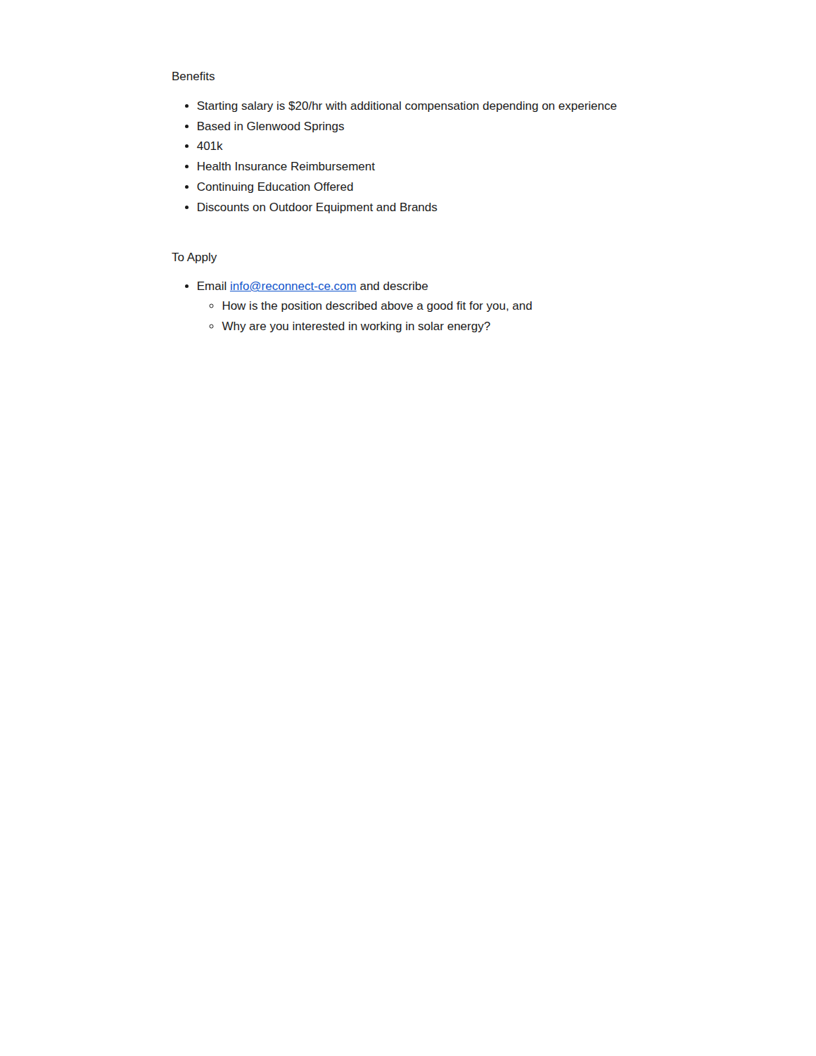Benefits
Starting salary is $20/hr with additional compensation depending on experience
Based in Glenwood Springs
401k
Health Insurance Reimbursement
Continuing Education Offered
Discounts on Outdoor Equipment and Brands
To Apply
Email info@reconnect-ce.com and describe
How is the position described above a good fit for you, and
Why are you interested in working in solar energy?